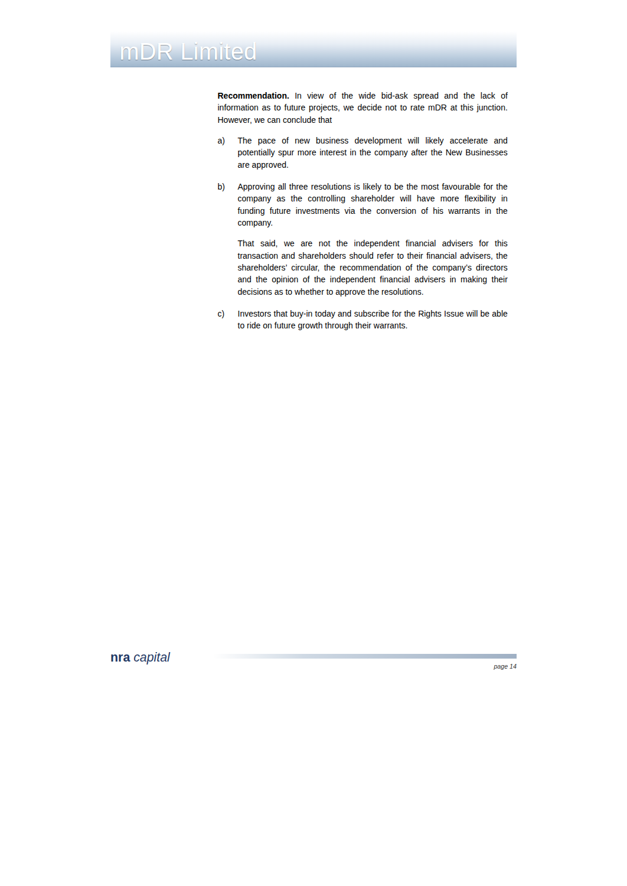mDR Limited
Recommendation. In view of the wide bid-ask spread and the lack of information as to future projects, we decide not to rate mDR at this junction. However, we can conclude that
a)
The pace of new business development will likely accelerate and potentially spur more interest in the company after the New Businesses are approved.
b)
Approving all three resolutions is likely to be the most favourable for the company as the controlling shareholder will have more flexibility in funding future investments via the conversion of his warrants in the company.
That said, we are not the independent financial advisers for this transaction and shareholders should refer to their financial advisers, the shareholders’ circular, the recommendation of the company’s directors and the opinion of the independent financial advisers in making their decisions as to whether to approve the resolutions.
c)
Investors that buy-in today and subscribe for the Rights Issue will be able to ride on future growth through their warrants.
nra capital
page 14